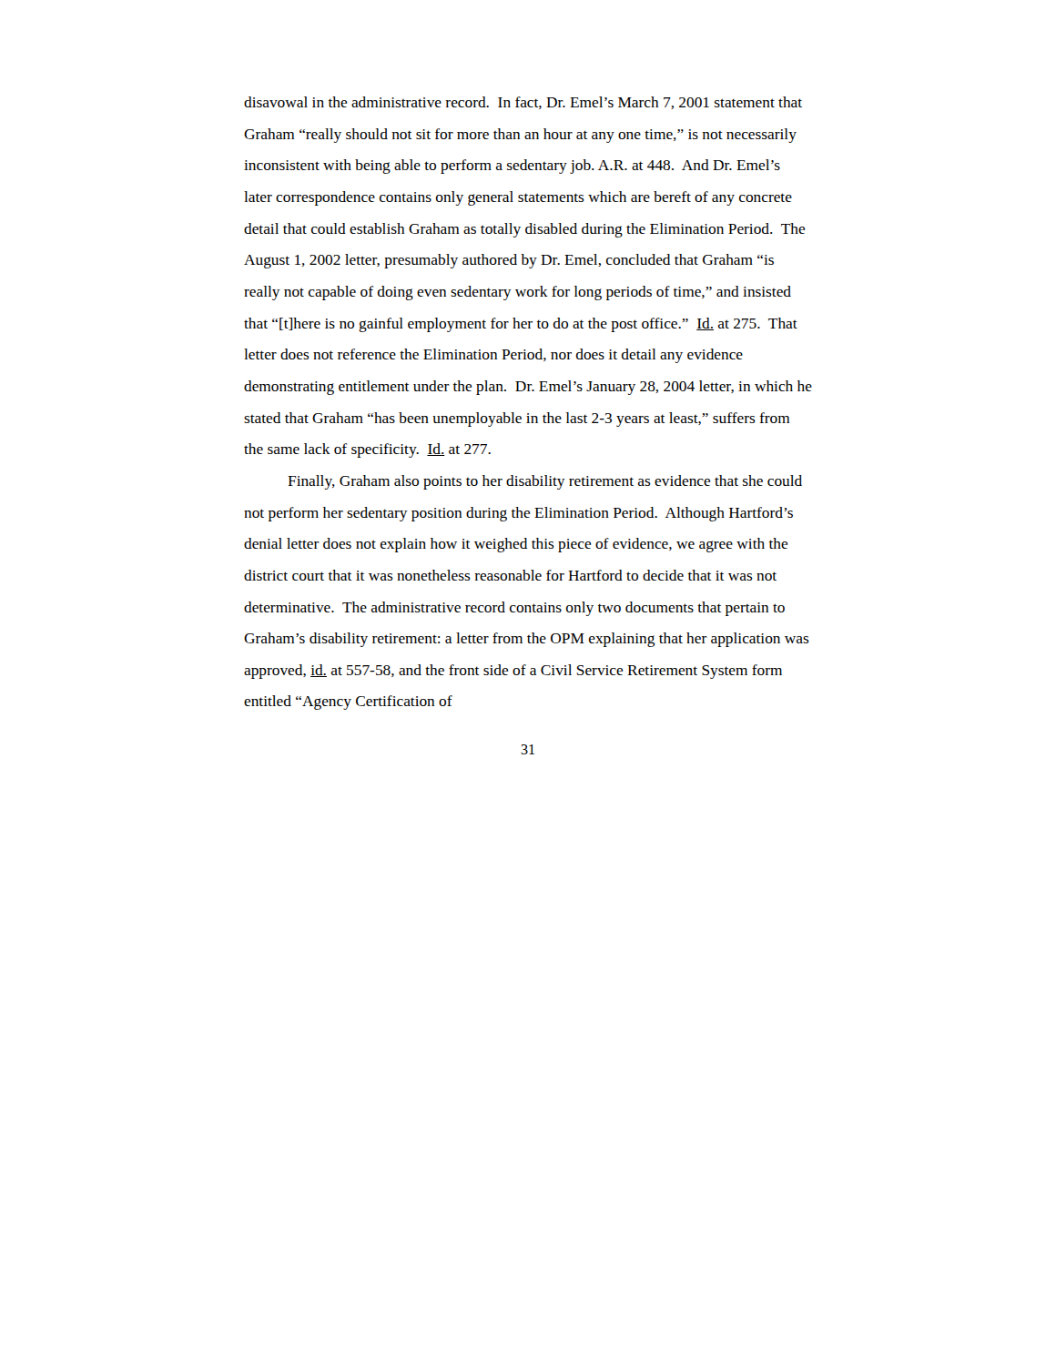disavowal in the administrative record. In fact, Dr. Emel’s March 7, 2001 statement that Graham “really should not sit for more than an hour at any one time,” is not necessarily inconsistent with being able to perform a sedentary job. A.R. at 448. And Dr. Emel’s later correspondence contains only general statements which are bereft of any concrete detail that could establish Graham as totally disabled during the Elimination Period. The August 1, 2002 letter, presumably authored by Dr. Emel, concluded that Graham “is really not capable of doing even sedentary work for long periods of time,” and insisted that “[t]here is no gainful employment for her to do at the post office.” Id. at 275. That letter does not reference the Elimination Period, nor does it detail any evidence demonstrating entitlement under the plan. Dr. Emel’s January 28, 2004 letter, in which he stated that Graham “has been unemployable in the last 2-3 years at least,” suffers from the same lack of specificity. Id. at 277.
Finally, Graham also points to her disability retirement as evidence that she could not perform her sedentary position during the Elimination Period. Although Hartford’s denial letter does not explain how it weighed this piece of evidence, we agree with the district court that it was nonetheless reasonable for Hartford to decide that it was not determinative. The administrative record contains only two documents that pertain to Graham’s disability retirement: a letter from the OPM explaining that her application was approved, id. at 557-58, and the front side of a Civil Service Retirement System form entitled “Agency Certification of
31